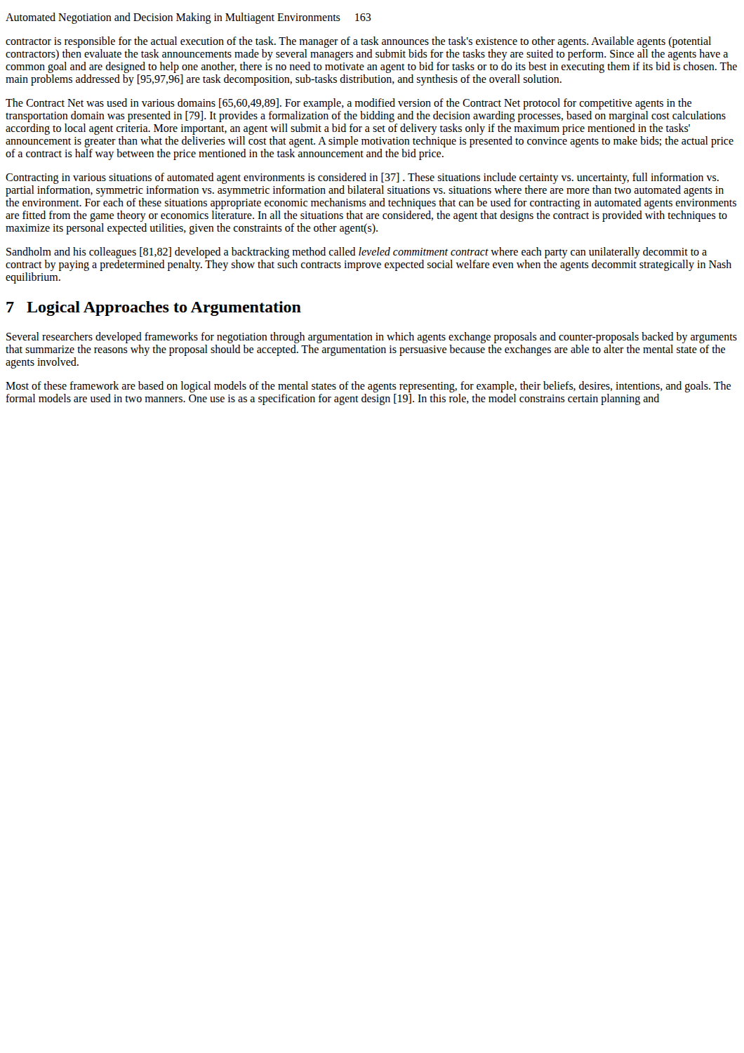Automated Negotiation and Decision Making in Multiagent Environments 163
contractor is responsible for the actual execution of the task. The manager of a task announces the task's existence to other agents. Available agents (potential contractors) then evaluate the task announcements made by several managers and submit bids for the tasks they are suited to perform. Since all the agents have a common goal and are designed to help one another, there is no need to motivate an agent to bid for tasks or to do its best in executing them if its bid is chosen. The main problems addressed by [95,97,96] are task decomposition, sub-tasks distribution, and synthesis of the overall solution.
The Contract Net was used in various domains [65,60,49,89]. For example, a modified version of the Contract Net protocol for competitive agents in the transportation domain was presented in [79]. It provides a formalization of the bidding and the decision awarding processes, based on marginal cost calculations according to local agent criteria. More important, an agent will submit a bid for a set of delivery tasks only if the maximum price mentioned in the tasks' announcement is greater than what the deliveries will cost that agent. A simple motivation technique is presented to convince agents to make bids; the actual price of a contract is half way between the price mentioned in the task announcement and the bid price.
Contracting in various situations of automated agent environments is considered in [37] . These situations include certainty vs. uncertainty, full information vs. partial information, symmetric information vs. asymmetric information and bilateral situations vs. situations where there are more than two automated agents in the environment. For each of these situations appropriate economic mechanisms and techniques that can be used for contracting in automated agents environments are fitted from the game theory or economics literature. In all the situations that are considered, the agent that designs the contract is provided with techniques to maximize its personal expected utilities, given the constraints of the other agent(s).
Sandholm and his colleagues [81,82] developed a backtracking method called leveled commitment contract where each party can unilaterally decommit to a contract by paying a predetermined penalty. They show that such contracts improve expected social welfare even when the agents decommit strategically in Nash equilibrium.
7 Logical Approaches to Argumentation
Several researchers developed frameworks for negotiation through argumentation in which agents exchange proposals and counter-proposals backed by arguments that summarize the reasons why the proposal should be accepted. The argumentation is persuasive because the exchanges are able to alter the mental state of the agents involved.
Most of these framework are based on logical models of the mental states of the agents representing, for example, their beliefs, desires, intentions, and goals. The formal models are used in two manners. One use is as a specification for agent design [19]. In this role, the model constrains certain planning and